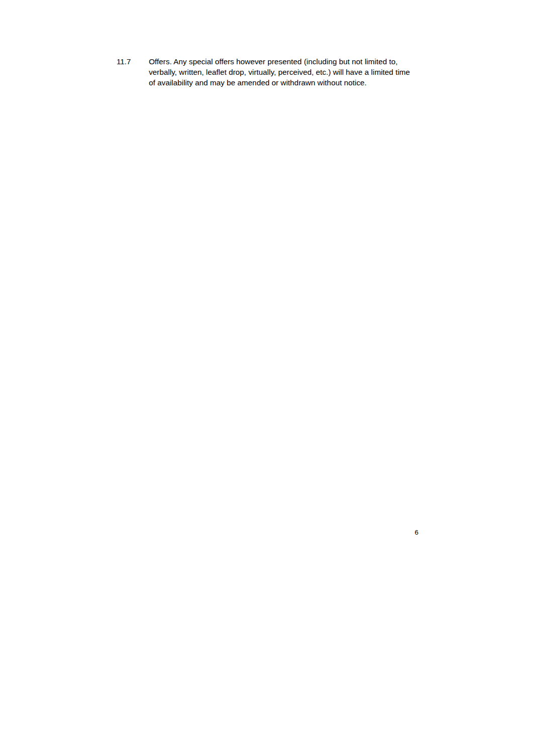11.7
Offers. Any special offers however presented (including but not limited to, verbally, written, leaflet drop, virtually, perceived, etc.) will have a limited time of availability and may be amended or withdrawn without notice.
6